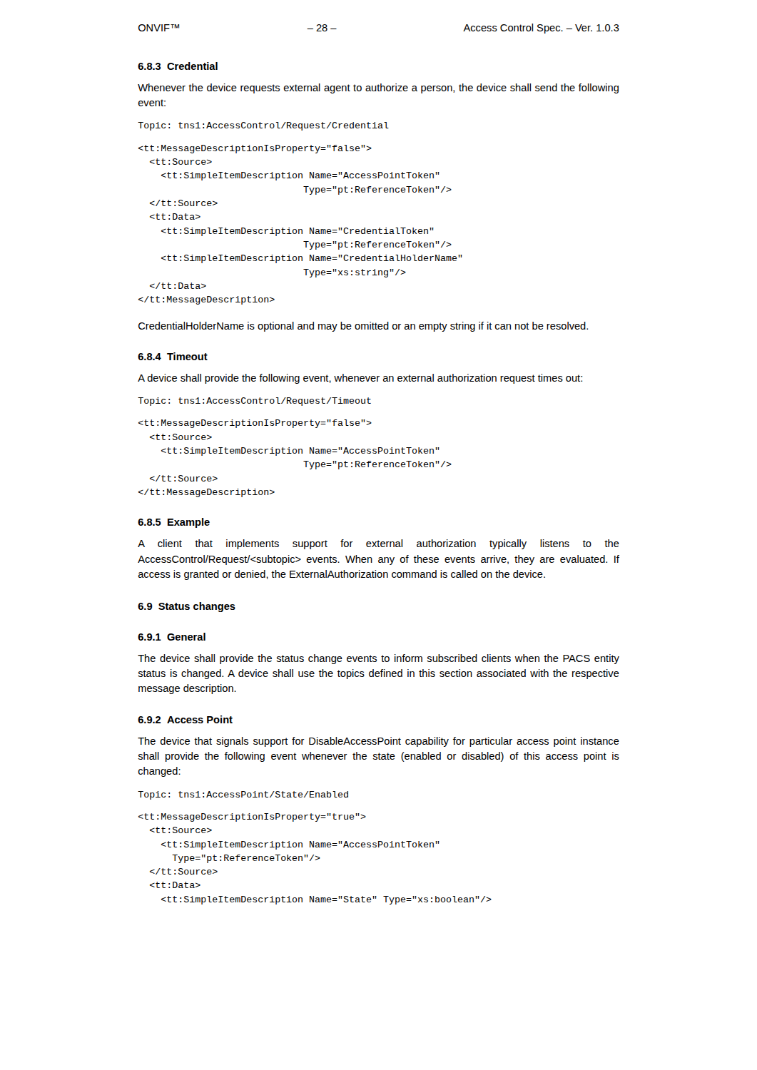ONVIF™
– 28 –
Access Control Spec. – Ver. 1.0.3
6.8.3 Credential
Whenever the device requests external agent to authorize a person, the device shall send the following event:
Topic: tns1:AccessControl/Request/Credential
<tt:MessageDescriptionIsProperty="false">
  <tt:Source>
    <tt:SimpleItemDescription Name="AccessPointToken"
                             Type="pt:ReferenceToken"/>
  </tt:Source>
  <tt:Data>
    <tt:SimpleItemDescription Name="CredentialToken"
                             Type="pt:ReferenceToken"/>
    <tt:SimpleItemDescription Name="CredentialHolderName"
                             Type="xs:string"/>
  </tt:Data>
</tt:MessageDescription>
CredentialHolderName is optional and may be omitted or an empty string if it can not be resolved.
6.8.4 Timeout
A device shall provide the following event, whenever an external authorization request times out:
Topic: tns1:AccessControl/Request/Timeout
<tt:MessageDescriptionIsProperty="false">
  <tt:Source>
    <tt:SimpleItemDescription Name="AccessPointToken"
                             Type="pt:ReferenceToken"/>
  </tt:Source>
</tt:MessageDescription>
6.8.5 Example
A client that implements support for external authorization typically listens to the AccessControl/Request/<subtopic> events. When any of these events arrive, they are evaluated. If access is granted or denied, the ExternalAuthorization command is called on the device.
6.9 Status changes
6.9.1 General
The device shall provide the status change events to inform subscribed clients when the PACS entity status is changed. A device shall use the topics defined in this section associated with the respective message description.
6.9.2 Access Point
The device that signals support for DisableAccessPoint capability for particular access point instance shall provide the following event whenever the state (enabled or disabled) of this access point is changed:
Topic: tns1:AccessPoint/State/Enabled
<tt:MessageDescriptionIsProperty="true">
  <tt:Source>
    <tt:SimpleItemDescription Name="AccessPointToken"
      Type="pt:ReferenceToken"/>
  </tt:Source>
  <tt:Data>
    <tt:SimpleItemDescription Name="State" Type="xs:boolean"/>